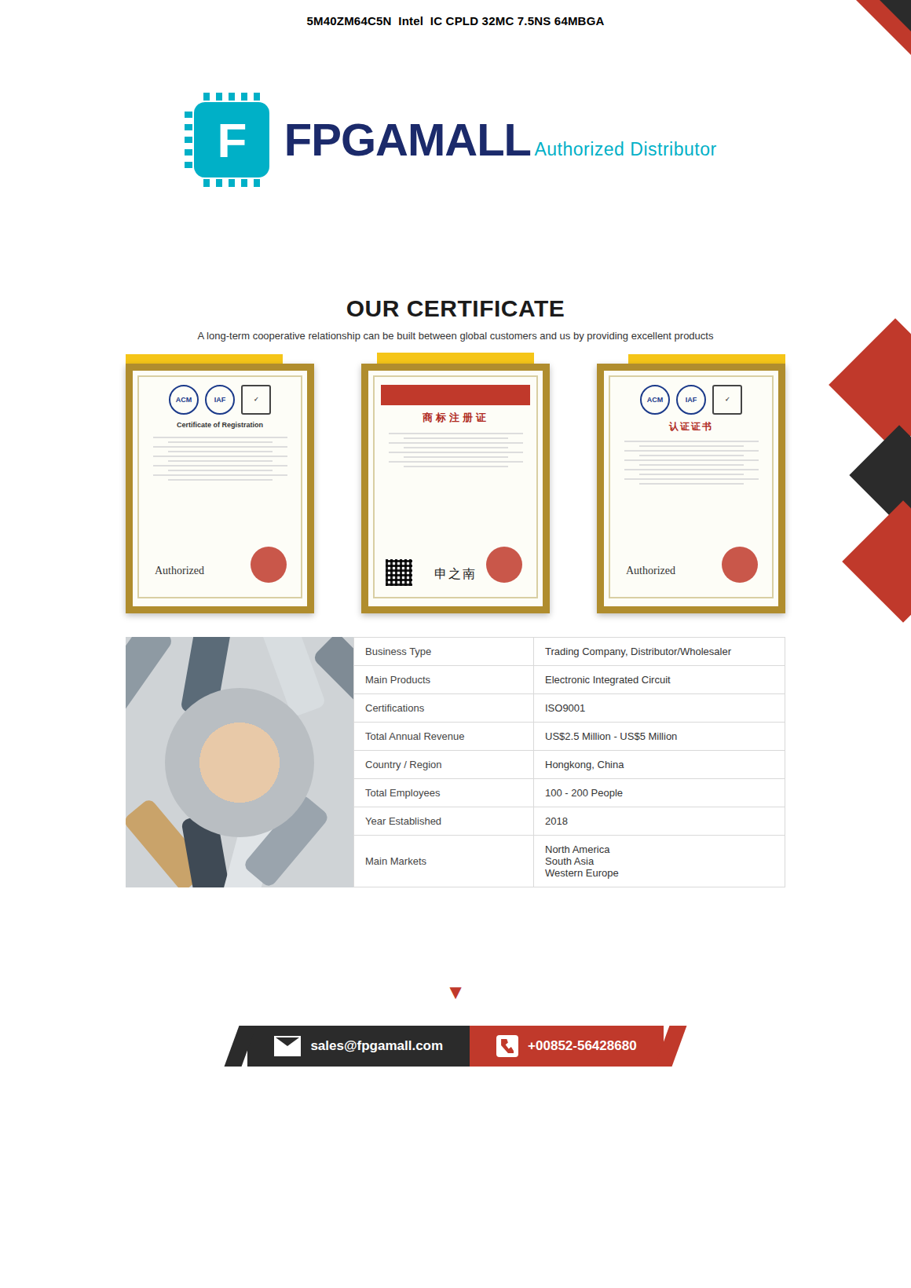5M40ZM64C5N Intel IC CPLD 32MC 7.5NS 64MBGA
FPGAMALL Authorized Distributor
OUR CERTIFICATE
A long-term cooperative relationship can be built between global customers and us by providing excellent products
ACM
IAF
✓
Certificate of Registration
Authorized
商标注册证
申之南
ACM
IAF
✓
认证证书
Authorized
| Business Type | Trading Company, Distributor/Wholesaler |
| Main Products | Electronic Integrated Circuit |
| Certifications | ISO9001 |
| Total Annual Revenue | US$2.5 Million - US$5 Million |
| Country / Region | Hongkong, China |
| Total Employees | 100 - 200 People |
| Year Established | 2018 |
| Main Markets | North America South Asia Western Europe |
▼
sales@fpgamall.com
+00852-56428680